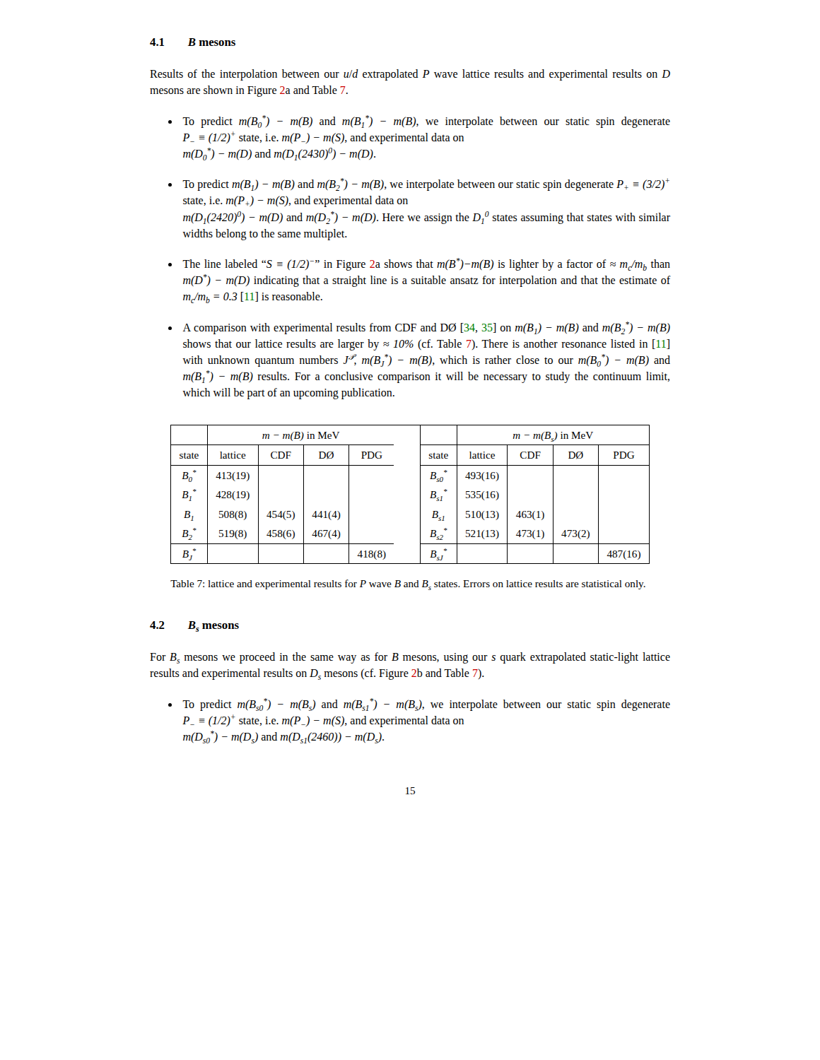4.1 B mesons
Results of the interpolation between our u/d extrapolated P wave lattice results and experimental results on D mesons are shown in Figure 2a and Table 7.
To predict m(B0*) − m(B) and m(B1*) − m(B), we interpolate between our static spin degenerate P− ≡ (1/2)+ state, i.e. m(P−) − m(S), and experimental data on
m(D0*) − m(D) and m(D1(2430)0) − m(D).
To predict m(B1) − m(B) and m(B2*) − m(B), we interpolate between our static spin degenerate P+ ≡ (3/2)+ state, i.e. m(P+) − m(S), and experimental data on
m(D1(2420)0) − m(D) and m(D2*) − m(D). Here we assign the D10 states assuming that states with similar widths belong to the same multiplet.
The line labeled “S ≡ (1/2)−” in Figure 2a shows that m(B*)−m(B) is lighter by a factor of ≈ mc/mb than m(D*) − m(D) indicating that a straight line is a suitable ansatz for interpolation and that the estimate of mc/mb = 0.3 [11] is reasonable.
A comparison with experimental results from CDF and DØ [34, 35] on m(B1) − m(B) and m(B2*) − m(B) shows that our lattice results are larger by ≈ 10% (cf. Table 7). There is another resonance listed in [11] with unknown quantum numbers J𝒫, m(BJ*) − m(B), which is rather close to our m(B0*) − m(B) and m(B1*) − m(B) results. For a conclusive comparison it will be necessary to study the continuum limit, which will be part of an upcoming publication.
Table 7: lattice and experimental results for P wave B and B s states. Errors on lattice results are statistical only.
| | m − m(B) in MeV | | | m − m(B s ) in MeV |
| state | lattice | CDF | DØ | PDG | | state | lattice | CDF | DØ | PDG |
| B 0 * | 413(19) | | | | | B s0 * | 493(16) | | | |
| B 1 * | 428(19) | | | | | B s1 * | 535(16) | | | |
| B 1 | 508(8) | 454(5) | 441(4) | | | B s1 | 510(13) | 463(1) | | |
| B 2 * | 519(8) | 458(6) | 467(4) | | | B s2 * | 521(13) | 473(1) | 473(2) | |
| B J * | | | | 418(8) | | B sJ * | | | | 487(16) |
4.2 Bs mesons
For Bs mesons we proceed in the same way as for B mesons, using our s quark extrapolated static-light lattice results and experimental results on Ds mesons (cf. Figure 2b and Table 7).
To predict m(Bs0*) − m(Bs) and m(Bs1*) − m(Bs), we interpolate between our static spin degenerate P− ≡ (1/2)+ state, i.e. m(P−) − m(S), and experimental data on
m(Ds0*) − m(Ds) and m(Ds1(2460)) − m(Ds).
15